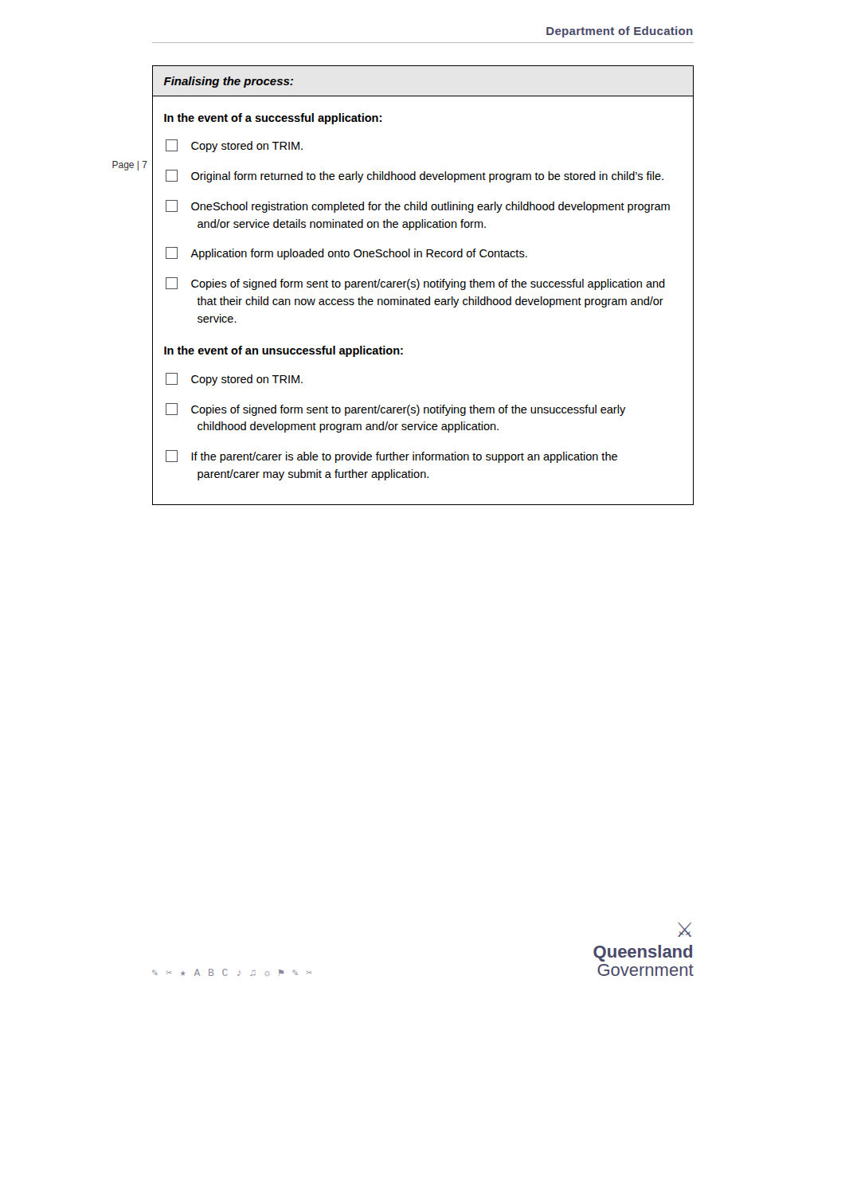Department of Education
Page | 7
| Finalising the process: |
| In the event of a successful application: Copy stored on TRIM. Original form returned to the early childhood development program to be stored in child’s file. OneSchool registration completed for the child outlining early childhood development program and/or service details nominated on the application form. Application form uploaded onto OneSchool in Record of Contacts. Copies of signed form sent to parent/carer(s) notifying them of the successful application and that their child can now access the nominated early childhood development program and/or service. In the event of an unsuccessful application: Copy stored on TRIM. Copies of signed form sent to parent/carer(s) notifying them of the unsuccessful early childhood development program and/or service application. If the parent/carer is able to provide further information to support an application the parent/carer may submit a further application. |
✎ ✂ ★ A B C ♪ ♫ ☼ ⚑ ✎ ✂
⚔
Queensland
Government